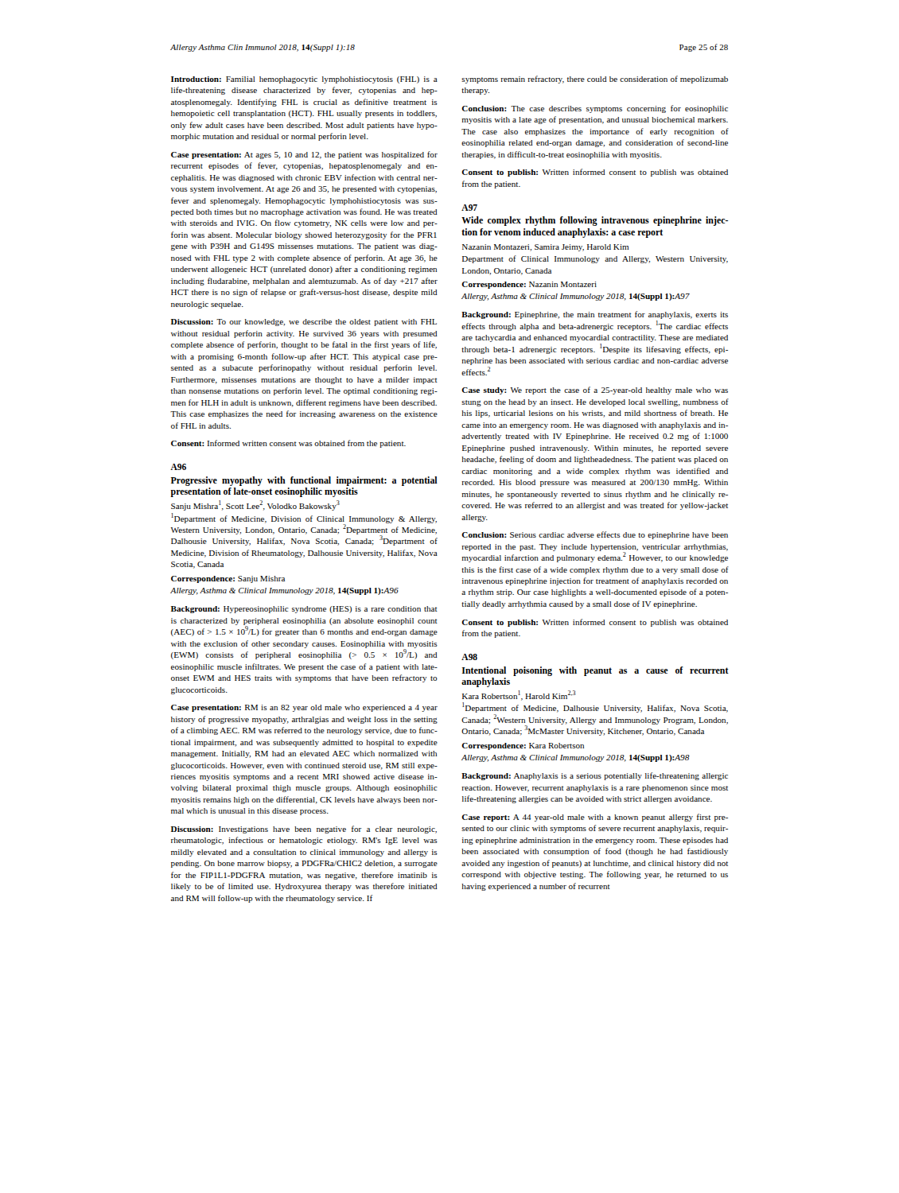Allergy Asthma Clin Immunol 2018, 14(Suppl 1):18
Page 25 of 28
Introduction: Familial hemophagocytic lymphohistiocytosis (FHL) is a life-threatening disease characterized by fever, cytopenias and hepatosplenomegaly. Identifying FHL is crucial as definitive treatment is hemopoietic cell transplantation (HCT). FHL usually presents in toddlers, only few adult cases have been described. Most adult patients have hypomorphic mutation and residual or normal perforin level.
Case presentation: At ages 5, 10 and 12, the patient was hospitalized for recurrent episodes of fever, cytopenias, hepatosplenomegaly and encephalitis. He was diagnosed with chronic EBV infection with central nervous system involvement. At age 26 and 35, he presented with cytopenias, fever and splenomegaly. Hemophagocytic lymphohistiocytosis was suspected both times but no macrophage activation was found. He was treated with steroids and IVIG. On flow cytometry, NK cells were low and perforin was absent. Molecular biology showed heterozygosity for the PFR1 gene with P39H and G149S missenses mutations. The patient was diagnosed with FHL type 2 with complete absence of perforin. At age 36, he underwent allogeneic HCT (unrelated donor) after a conditioning regimen including fludarabine, melphalan and alemtuzumab. As of day +217 after HCT there is no sign of relapse or graft-versus-host disease, despite mild neurologic sequelae.
Discussion: To our knowledge, we describe the oldest patient with FHL without residual perforin activity. He survived 36 years with presumed complete absence of perforin, thought to be fatal in the first years of life, with a promising 6-month follow-up after HCT. This atypical case presented as a subacute perforinopathy without residual perforin level. Furthermore, missenses mutations are thought to have a milder impact than nonsense mutations on perforin level. The optimal conditioning regimen for HLH in adult is unknown, different regimens have been described. This case emphasizes the need for increasing awareness on the existence of FHL in adults.
Consent: Informed written consent was obtained from the patient.
A96
Progressive myopathy with functional impairment: a potential presentation of late-onset eosinophilic myositis
Sanju Mishra1, Scott Lee2, Volodko Bakowsky3
1Department of Medicine, Division of Clinical Immunology & Allergy, Western University, London, Ontario, Canada; 2Department of Medicine, Dalhousie University, Halifax, Nova Scotia, Canada; 3Department of Medicine, Division of Rheumatology, Dalhousie University, Halifax, Nova Scotia, Canada
Correspondence: Sanju Mishra
Allergy, Asthma & Clinical Immunology 2018, 14(Suppl 1): A96
Background: Hypereosinophilic syndrome (HES) is a rare condition that is characterized by peripheral eosinophilia (an absolute eosinophil count (AEC) of > 1.5 × 109/L) for greater than 6 months and end-organ damage with the exclusion of other secondary causes. Eosinophilia with myositis (EWM) consists of peripheral eosinophilia (> 0.5 × 109/L) and eosinophilic muscle infiltrates. We present the case of a patient with late-onset EWM and HES traits with symptoms that have been refractory to glucocorticoids.
Case presentation: RM is an 82 year old male who experienced a 4 year history of progressive myopathy, arthralgias and weight loss in the setting of a climbing AEC. RM was referred to the neurology service, due to functional impairment, and was subsequently admitted to hospital to expedite management. Initially, RM had an elevated AEC which normalized with glucocorticoids. However, even with continued steroid use, RM still experiences myositis symptoms and a recent MRI showed active disease involving bilateral proximal thigh muscle groups. Although eosinophilic myositis remains high on the differential, CK levels have always been normal which is unusual in this disease process.
Discussion: Investigations have been negative for a clear neurologic, rheumatologic, infectious or hematologic etiology. RM's IgE level was mildly elevated and a consultation to clinical immunology and allergy is pending. On bone marrow biopsy, a PDGFRa/CHIC2 deletion, a surrogate for the FIP1L1-PDGFRA mutation, was negative, therefore imatinib is likely to be of limited use. Hydroxyurea therapy was therefore initiated and RM will follow-up with the rheumatology service. If
symptoms remain refractory, there could be consideration of mepolizumab therapy.
Conclusion: The case describes symptoms concerning for eosinophilic myositis with a late age of presentation, and unusual biochemical markers. The case also emphasizes the importance of early recognition of eosinophilia related end-organ damage, and consideration of second-line therapies, in difficult-to-treat eosinophilia with myositis.
Consent to publish: Written informed consent to publish was obtained from the patient.
A97
Wide complex rhythm following intravenous epinephrine injection for venom induced anaphylaxis: a case report
Nazanin Montazeri, Samira Jeimy, Harold Kim
Department of Clinical Immunology and Allergy, Western University, London, Ontario, Canada
Correspondence: Nazanin Montazeri
Allergy, Asthma & Clinical Immunology 2018, 14(Suppl 1): A97
Background: Epinephrine, the main treatment for anaphylaxis, exerts its effects through alpha and beta-adrenergic receptors. 1The cardiac effects are tachycardia and enhanced myocardial contractility. These are mediated through beta-1 adrenergic receptors. 1Despite its lifesaving effects, epinephrine has been associated with serious cardiac and non-cardiac adverse effects.2
Case study: We report the case of a 25-year-old healthy male who was stung on the head by an insect. He developed local swelling, numbness of his lips, urticarial lesions on his wrists, and mild shortness of breath. He came into an emergency room. He was diagnosed with anaphylaxis and inadvertently treated with IV Epinephrine. He received 0.2 mg of 1:1000 Epinephrine pushed intravenously. Within minutes, he reported severe headache, feeling of doom and lightheadedness. The patient was placed on cardiac monitoring and a wide complex rhythm was identified and recorded. His blood pressure was measured at 200/130 mmHg. Within minutes, he spontaneously reverted to sinus rhythm and he clinically recovered. He was referred to an allergist and was treated for yellow-jacket allergy.
Conclusion: Serious cardiac adverse effects due to epinephrine have been reported in the past. They include hypertension, ventricular arrhythmias, myocardial infarction and pulmonary edema.2 However, to our knowledge this is the first case of a wide complex rhythm due to a very small dose of intravenous epinephrine injection for treatment of anaphylaxis recorded on a rhythm strip. Our case highlights a well-documented episode of a potentially deadly arrhythmia caused by a small dose of IV epinephrine.
Consent to publish: Written informed consent to publish was obtained from the patient.
A98
Intentional poisoning with peanut as a cause of recurrent anaphylaxis
Kara Robertson1, Harold Kim2,3
1Department of Medicine, Dalhousie University, Halifax, Nova Scotia, Canada; 2Western University, Allergy and Immunology Program, London, Ontario, Canada; 3McMaster University, Kitchener, Ontario, Canada
Correspondence: Kara Robertson
Allergy, Asthma & Clinical Immunology 2018, 14(Suppl 1): A98
Background: Anaphylaxis is a serious potentially life-threatening allergic reaction. However, recurrent anaphylaxis is a rare phenomenon since most life-threatening allergies can be avoided with strict allergen avoidance.
Case report: A 44 year-old male with a known peanut allergy first presented to our clinic with symptoms of severe recurrent anaphylaxis, requiring epinephrine administration in the emergency room. These episodes had been associated with consumption of food (though he had fastidiously avoided any ingestion of peanuts) at lunchtime, and clinical history did not correspond with objective testing. The following year, he returned to us having experienced a number of recurrent